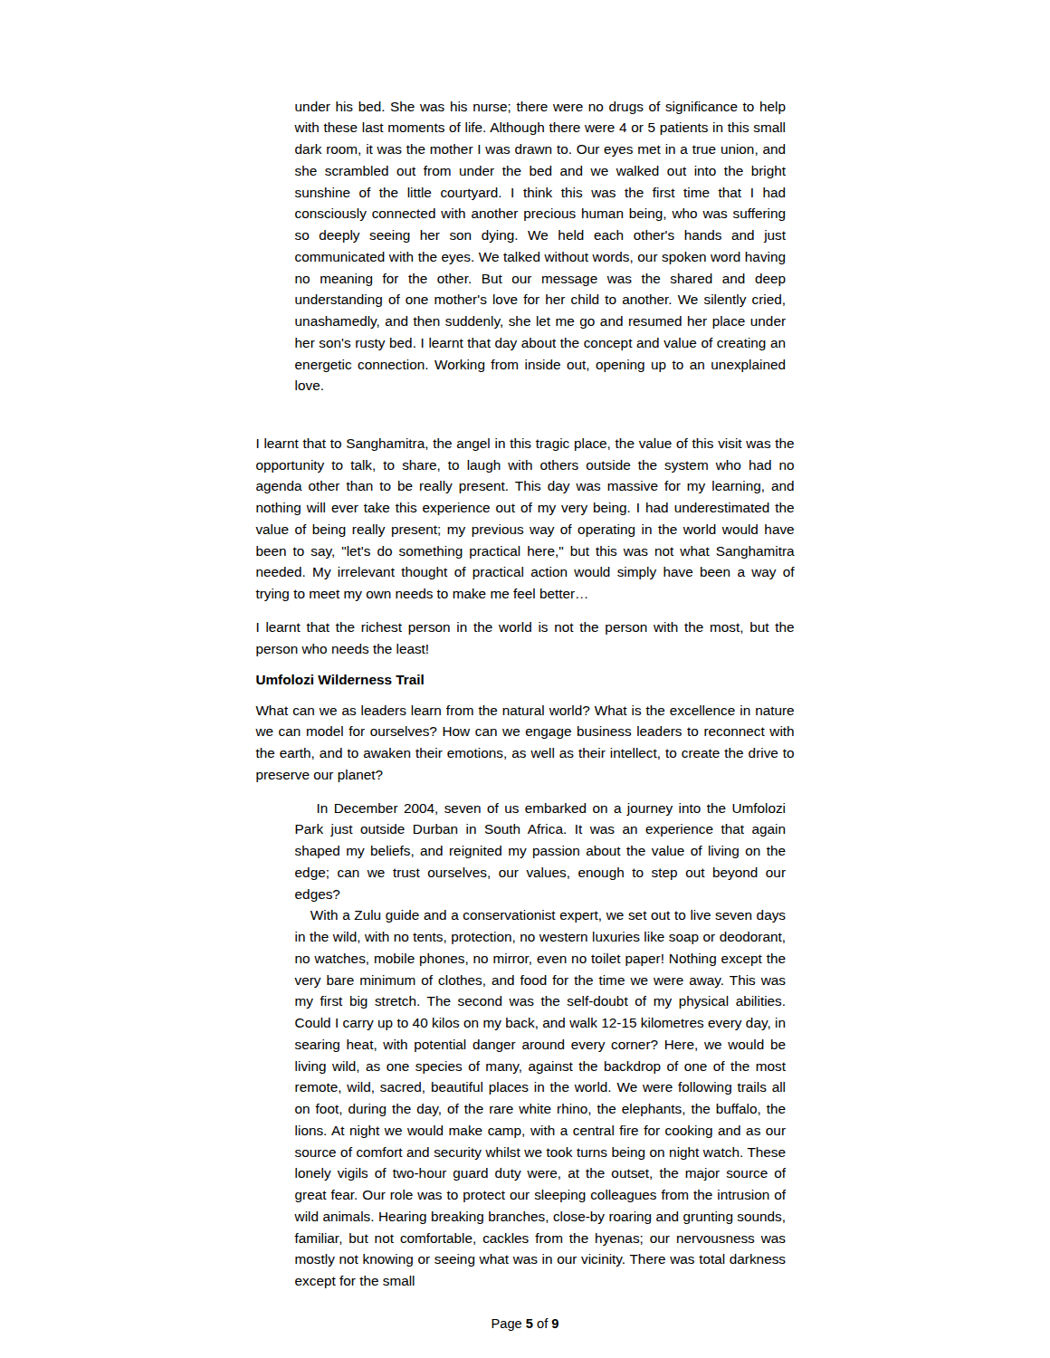under his bed. She was his nurse; there were no drugs of significance to help with these last moments of life. Although there were 4 or 5 patients in this small dark room, it was the mother I was drawn to. Our eyes met in a true union, and she scrambled out from under the bed and we walked out into the bright sunshine of the little courtyard. I think this was the first time that I had consciously connected with another precious human being, who was suffering so deeply seeing her son dying. We held each other's hands and just communicated with the eyes. We talked without words, our spoken word having no meaning for the other. But our message was the shared and deep understanding of one mother's love for her child to another. We silently cried, unashamedly, and then suddenly, she let me go and resumed her place under her son's rusty bed. I learnt that day about the concept and value of creating an energetic connection. Working from inside out, opening up to an unexplained love.
I learnt that to Sanghamitra, the angel in this tragic place, the value of this visit was the opportunity to talk, to share, to laugh with others outside the system who had no agenda other than to be really present. This day was massive for my learning, and nothing will ever take this experience out of my very being. I had underestimated the value of being really present; my previous way of operating in the world would have been to say, "let's do something practical here," but this was not what Sanghamitra needed. My irrelevant thought of practical action would simply have been a way of trying to meet my own needs to make me feel better…
I learnt that the richest person in the world is not the person with the most, but the person who needs the least!
Umfolozi Wilderness Trail
What can we as leaders learn from the natural world? What is the excellence in nature we can model for ourselves? How can we engage business leaders to reconnect with the earth, and to awaken their emotions, as well as their intellect, to create the drive to preserve our planet?
In December 2004, seven of us embarked on a journey into the Umfolozi Park just outside Durban in South Africa. It was an experience that again shaped my beliefs, and reignited my passion about the value of living on the edge; can we trust ourselves, our values, enough to step out beyond our edges?
With a Zulu guide and a conservationist expert, we set out to live seven days in the wild, with no tents, protection, no western luxuries like soap or deodorant, no watches, mobile phones, no mirror, even no toilet paper! Nothing except the very bare minimum of clothes, and food for the time we were away. This was my first big stretch. The second was the self-doubt of my physical abilities. Could I carry up to 40 kilos on my back, and walk 12-15 kilometres every day, in searing heat, with potential danger around every corner? Here, we would be living wild, as one species of many, against the backdrop of one of the most remote, wild, sacred, beautiful places in the world. We were following trails all on foot, during the day, of the rare white rhino, the elephants, the buffalo, the lions. At night we would make camp, with a central fire for cooking and as our source of comfort and security whilst we took turns being on night watch. These lonely vigils of two-hour guard duty were, at the outset, the major source of great fear. Our role was to protect our sleeping colleagues from the intrusion of wild animals. Hearing breaking branches, close-by roaring and grunting sounds, familiar, but not comfortable, cackles from the hyenas; our nervousness was mostly not knowing or seeing what was in our vicinity. There was total darkness except for the small
Page 5 of 9